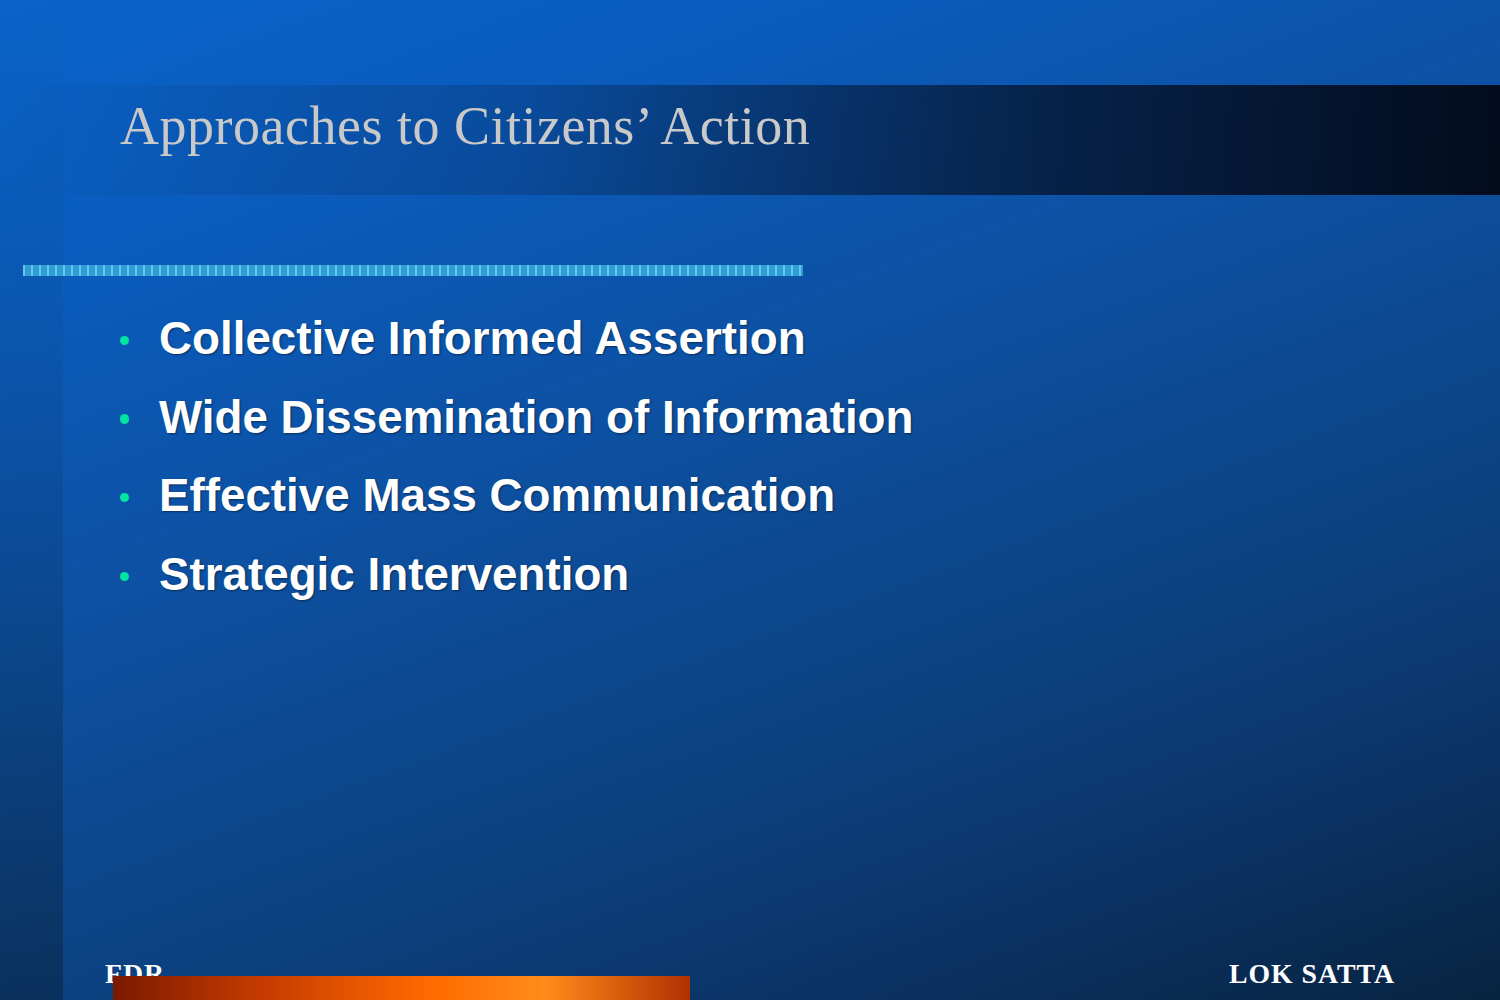Approaches to Citizens’ Action
Collective Informed Assertion
Wide Dissemination of Information
Effective Mass Communication
Strategic Intervention
FDR LOK SATTA